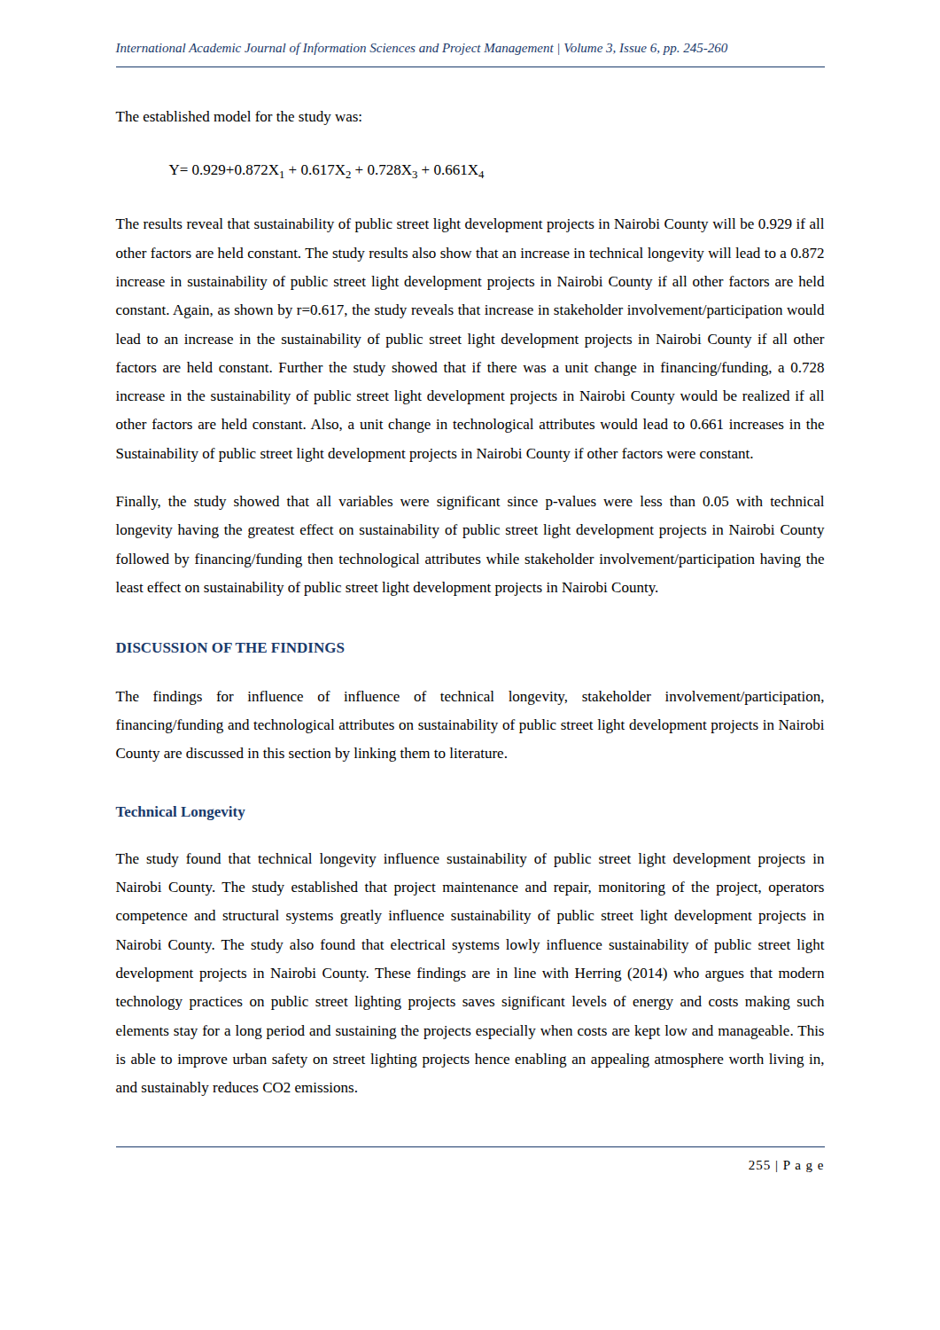International Academic Journal of Information Sciences and Project Management | Volume 3, Issue 6, pp. 245-260
The established model for the study was:
Y= 0.929+0.872X1 + 0.617X2 + 0.728X3 + 0.661X4
The results reveal that sustainability of public street light development projects in Nairobi County will be 0.929 if all other factors are held constant. The study results also show that an increase in technical longevity will lead to a 0.872 increase in sustainability of public street light development projects in Nairobi County if all other factors are held constant. Again, as shown by r=0.617, the study reveals that increase in stakeholder involvement/participation would lead to an increase in the sustainability of public street light development projects in Nairobi County if all other factors are held constant. Further the study showed that if there was a unit change in financing/funding, a 0.728 increase in the sustainability of public street light development projects in Nairobi County would be realized if all other factors are held constant. Also, a unit change in technological attributes would lead to 0.661 increases in the Sustainability of public street light development projects in Nairobi County if other factors were constant.
Finally, the study showed that all variables were significant since p-values were less than 0.05 with technical longevity having the greatest effect on sustainability of public street light development projects in Nairobi County followed by financing/funding then technological attributes while stakeholder involvement/participation having the least effect on sustainability of public street light development projects in Nairobi County.
Discussion of the Findings
The findings for influence of influence of technical longevity, stakeholder involvement/participation, financing/funding and technological attributes on sustainability of public street light development projects in Nairobi County are discussed in this section by linking them to literature.
Technical Longevity
The study found that technical longevity influence sustainability of public street light development projects in Nairobi County. The study established that project maintenance and repair, monitoring of the project, operators competence and structural systems greatly influence sustainability of public street light development projects in Nairobi County. The study also found that electrical systems lowly influence sustainability of public street light development projects in Nairobi County. These findings are in line with Herring (2014) who argues that modern technology practices on public street lighting projects saves significant levels of energy and costs making such elements stay for a long period and sustaining the projects especially when costs are kept low and manageable. This is able to improve urban safety on street lighting projects hence enabling an appealing atmosphere worth living in, and sustainably reduces CO2 emissions.
255 | P a g e